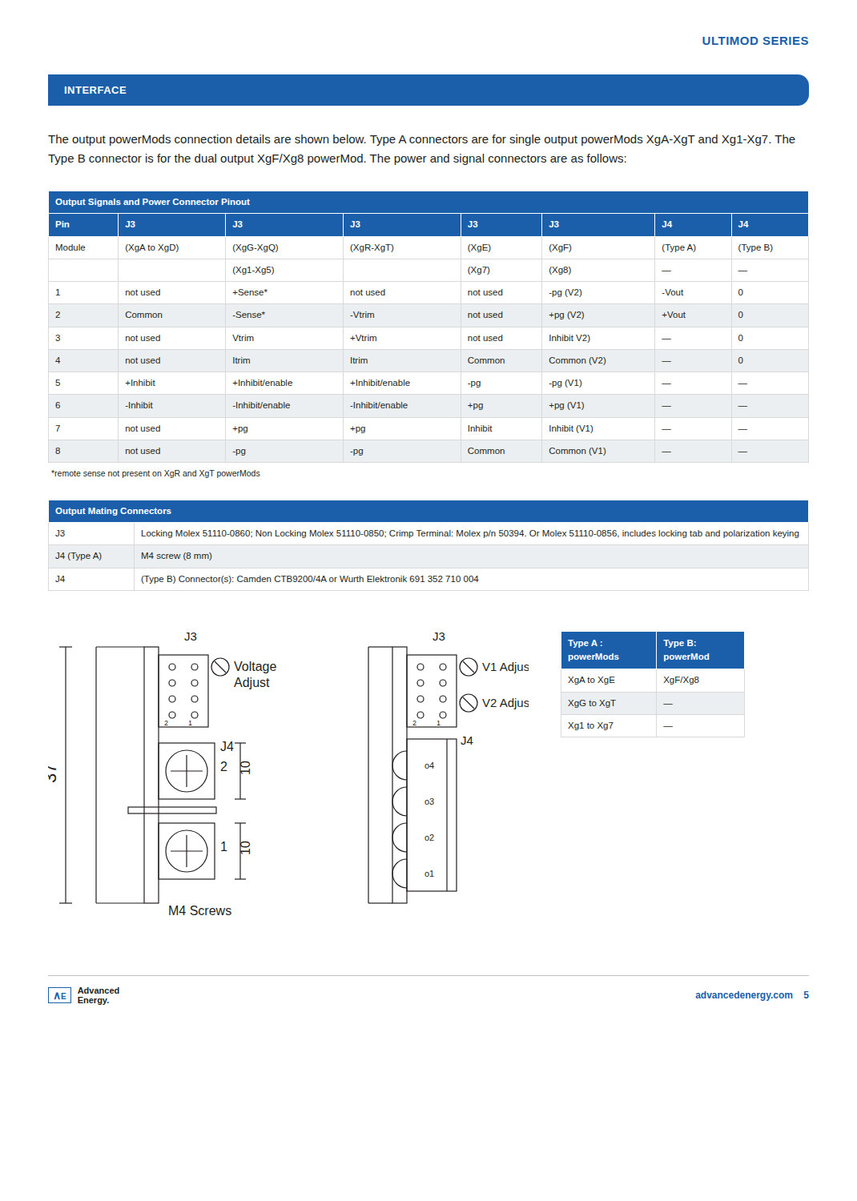ULTIMOD SERIES
INTERFACE
The output powerMods connection details are shown below. Type A connectors are for single output powerMods XgA-XgT and Xg1-Xg7. The Type B connector is for the dual output XgF/Xg8 powerMod. The power and signal connectors are as follows:
| Output Signals and Power Connector Pinout |
| --- |
| Pin | J3 | J3 | J3 | J3 | J3 | J4 | J4 |
| Module | (XgA to XgD) | (XgG-XgQ) | (XgR-XgT) | (XgE) | (XgF) | (Type A) | (Type B) |
| | | (Xg1-Xg5) | | (Xg7) | (Xg8) | — | — |
| 1 | not used | +Sense* | not used | not used | -pg (V2) | -Vout | 0 |
| 2 | Common | -Sense* | -Vtrim | not used | +pg (V2) | +Vout | 0 |
| 3 | not used | Vtrim | +Vtrim | not used | Inhibit V2) | — | 0 |
| 4 | not used | Itrim | Itrim | Common | Common (V2) | — | 0 |
| 5 | +Inhibit | +Inhibit/enable | +Inhibit/enable | -pg | -pg (V1) | — | — |
| 6 | -Inhibit | -Inhibit/enable | -Inhibit/enable | +pg | +pg (V1) | — | — |
| 7 | not used | +pg | +pg | Inhibit | Inhibit (V1) | — | — |
| 8 | not used | -pg | -pg | Common | Common (V1) | — | — |
*remote sense not present on XgR and XgT powerMods
| Output Mating Connectors |
| --- |
| J3 | Locking Molex 51110-0860; Non Locking Molex 51110-0850; Crimp Terminal: Molex p/n 50394. Or Molex 51110-0856, includes locking tab and polarization keying |
| J4 (Type A) | M4 screw (8 mm) |
| J4 | (Type B) Connector(s): Camden CTB9200/4A or Wurth Elektronik 691 352 710 004 |
J3 Voltage Adjust J4 2 1 2 1 M4 Screws 37 10 10
J3 V1 Adjust V2 Adjust J4 2 1 o4 o3 o2 o1
| Type A : powerMods | Type B: powerMod |
| --- | --- |
| XgA to XgE | XgF/Xg8 |
| XgG to XgT | — |
| Xg1 to Xg7 | — |
∧E Advanced
Energy.
advancedenergy.com 5